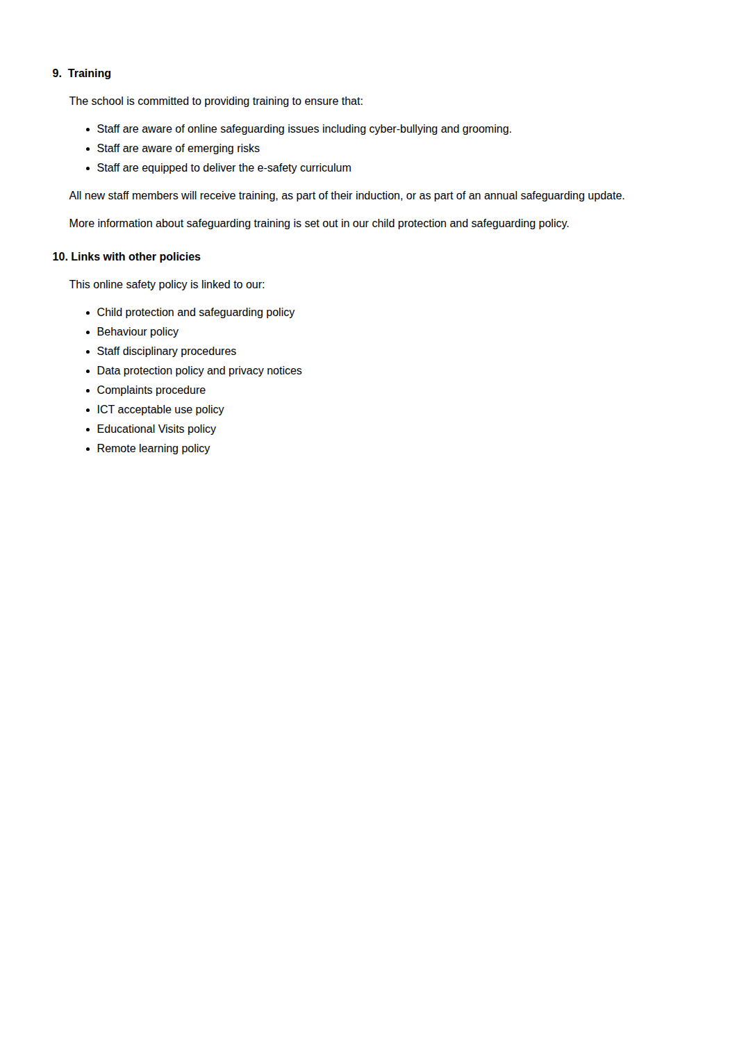9. Training
The school is committed to providing training to ensure that:
Staff are aware of online safeguarding issues including cyber-bullying and grooming.
Staff are aware of emerging risks
Staff are equipped to deliver the e-safety curriculum
All new staff members will receive training, as part of their induction, or as part of an annual safeguarding update.
More information about safeguarding training is set out in our child protection and safeguarding policy.
10. Links with other policies
This online safety policy is linked to our:
Child protection and safeguarding policy
Behaviour policy
Staff disciplinary procedures
Data protection policy and privacy notices
Complaints procedure
ICT acceptable use policy
Educational Visits policy
Remote learning policy